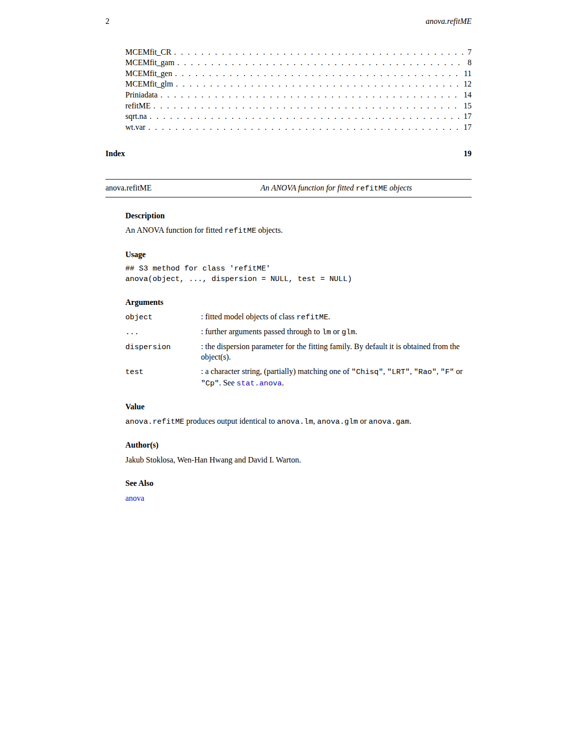2 anova.refitME
MCEMfit_CR. . . . . . . . . . . . . . . . . . . . . . . . . . . . . . . . . . . . . . . . . . . . . . 7
MCEMfit_gam. . . . . . . . . . . . . . . . . . . . . . . . . . . . . . . . . . . . . . . . . . . . 8
MCEMfit_gen. . . . . . . . . . . . . . . . . . . . . . . . . . . . . . . . . . . . . . . . . . . . . 11
MCEMfit_glm. . . . . . . . . . . . . . . . . . . . . . . . . . . . . . . . . . . . . . . . . . . . . 12
Priniadata. . . . . . . . . . . . . . . . . . . . . . . . . . . . . . . . . . . . . . . . . . . . . . . 14
refitME. . . . . . . . . . . . . . . . . . . . . . . . . . . . . . . . . . . . . . . . . . . . . . . . 15
sqrt.na. . . . . . . . . . . . . . . . . . . . . . . . . . . . . . . . . . . . . . . . . . . . . . . . 17
wt.var. . . . . . . . . . . . . . . . . . . . . . . . . . . . . . . . . . . . . . . . . . . . . . . . 17
Index 19
anova.refitME An ANOVA function for fitted refitME objects
Description
An ANOVA function for fitted refitME objects.
Usage
## S3 method for class 'refitME'
anova(object, ..., dispersion = NULL, test = NULL)
Arguments
object
: fitted model objects of class refitME.
...
: further arguments passed through to lm or glm.
dispersion
: the dispersion parameter for the fitting family. By default it is obtained from the object(s).
test
: a character string, (partially) matching one of "Chisq", "LRT", "Rao", "F" or "Cp". See stat.anova.
Value
anova.refitME produces output identical to anova.lm, anova.glm or anova.gam.
Author(s)
Jakub Stoklosa, Wen-Han Hwang and David I. Warton.
See Also
anova